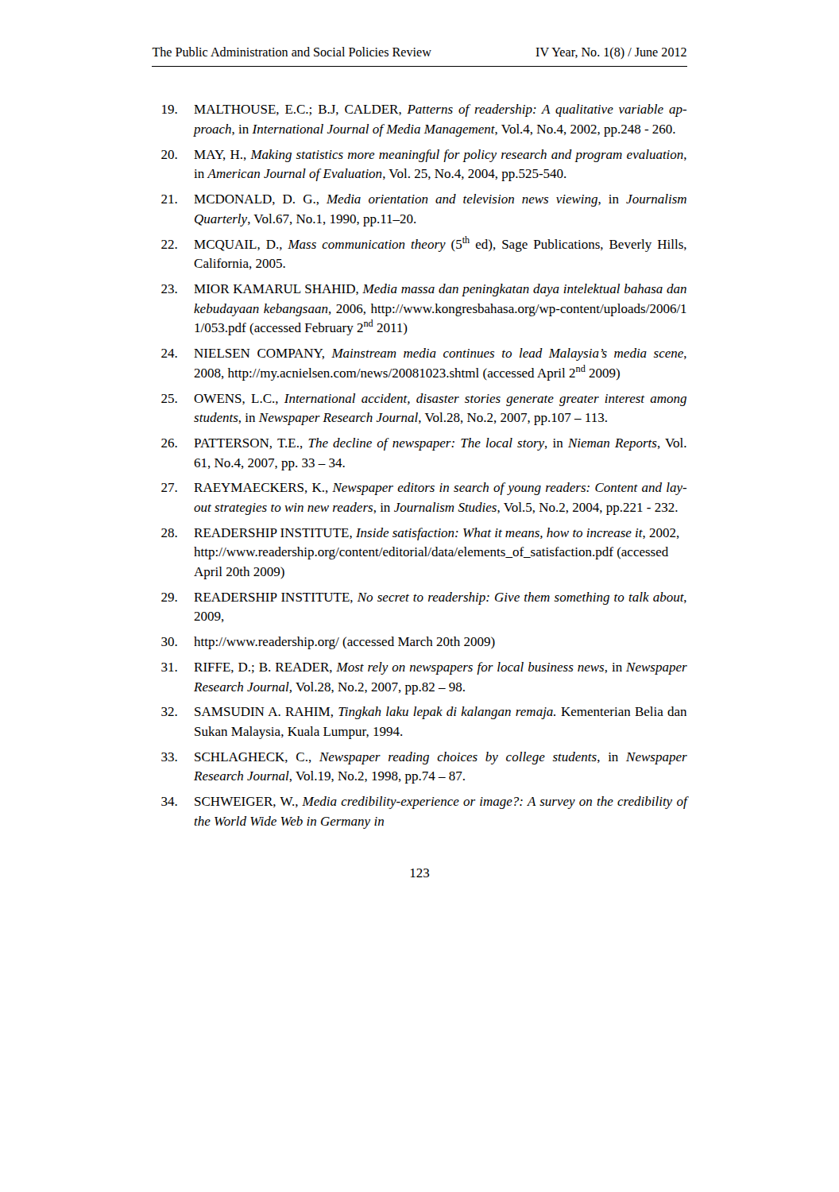The Public Administration and Social Policies Review IV Year, No. 1(8) / June 2012
MALTHOUSE, E.C.; B.J, CALDER, Patterns of readership: A qualitative variable approach, in International Journal of Media Management, Vol.4, No.4, 2002, pp.248 - 260.
MAY, H., Making statistics more meaningful for policy research and program evaluation, in American Journal of Evaluation, Vol. 25, No.4, 2004, pp.525-540.
MCDONALD, D. G., Media orientation and television news viewing, in Journalism Quarterly, Vol.67, No.1, 1990, pp.11–20.
MCQUAIL, D., Mass communication theory (5th ed), Sage Publications, Beverly Hills, California, 2005.
MIOR KAMARUL SHAHID, Media massa dan peningkatan daya intelektual bahasa dan kebudayaan kebangsaan, 2006, http://www.kongresbahasa.org/wp-content/uploads/2006/11/053.pdf (accessed February 2nd 2011)
NIELSEN COMPANY, Mainstream media continues to lead Malaysia’s media scene, 2008, http://my.acnielsen.com/news/20081023.shtml (accessed April 2nd 2009)
OWENS, L.C., International accident, disaster stories generate greater interest among students, in Newspaper Research Journal, Vol.28, No.2, 2007, pp.107 – 113.
PATTERSON, T.E., The decline of newspaper: The local story, in Nieman Reports, Vol. 61, No.4, 2007, pp. 33 – 34.
RAEYMAECKERS, K., Newspaper editors in search of young readers: Content and layout strategies to win new readers, in Journalism Studies, Vol.5, No.2, 2004, pp.221 - 232.
READERSHIP INSTITUTE, Inside satisfaction: What it means, how to increase it, 2002,
http://www.readership.org/content/editorial/data/elements_of_satisfaction.pdf (accessed April 20th 2009)
READERSHIP INSTITUTE, No secret to readership: Give them something to talk about, 2009,
http://www.readership.org/ (accessed March 20th 2009)
RIFFE, D.; B. READER, Most rely on newspapers for local business news, in Newspaper Research Journal, Vol.28, No.2, 2007, pp.82 – 98.
SAMSUDIN A. RAHIM, Tingkah laku lepak di kalangan remaja. Kementerian Belia dan Sukan Malaysia, Kuala Lumpur, 1994.
SCHLAGHECK, C., Newspaper reading choices by college students, in Newspaper Research Journal, Vol.19, No.2, 1998, pp.74 – 87.
SCHWEIGER, W., Media credibility-experience or image?: A survey on the credibility of the World Wide Web in Germany in
123